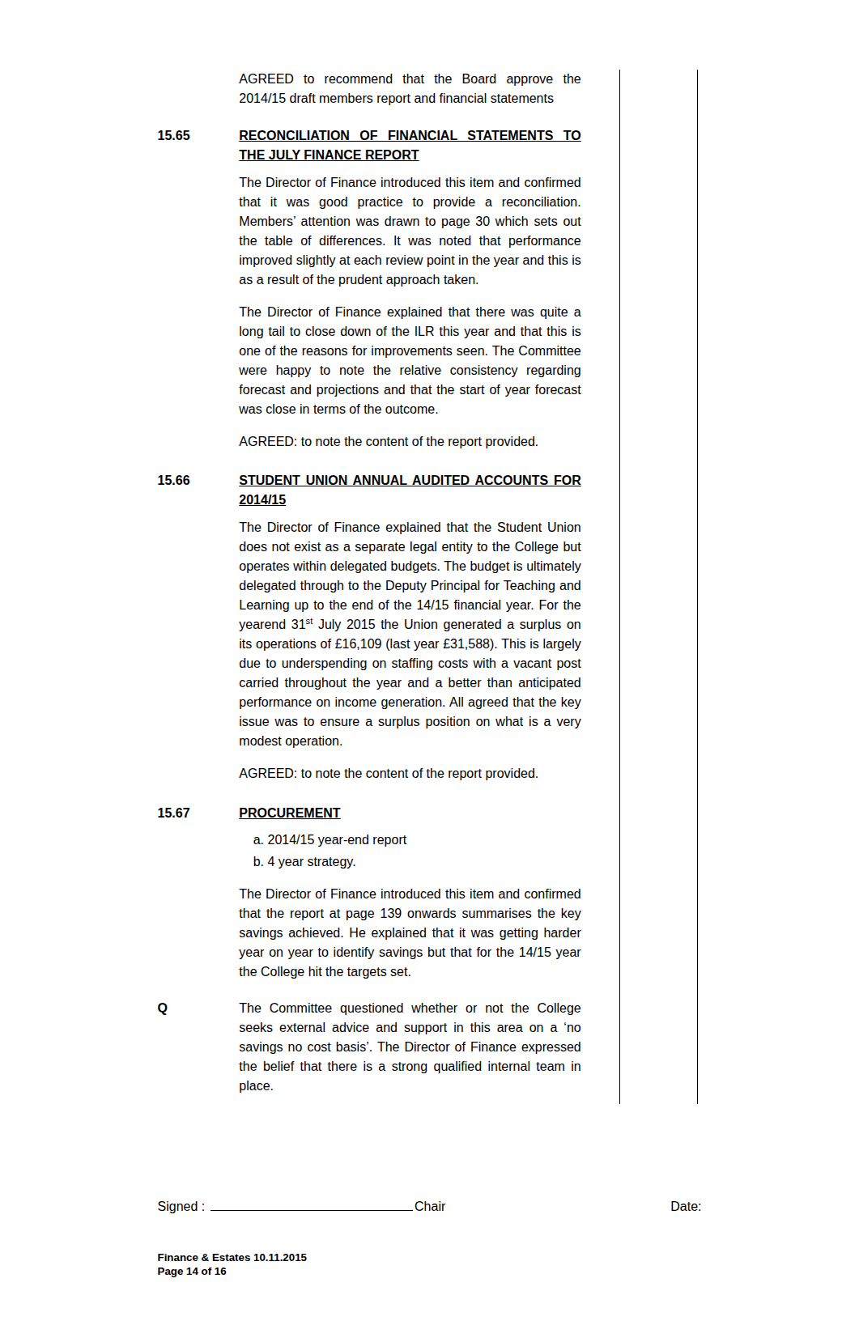AGREED to recommend that the Board approve the 2014/15 draft members report and financial statements
15.65
Reconciliation of Financial Statements to the July Finance Report
The Director of Finance introduced this item and confirmed that it was good practice to provide a reconciliation. Members’ attention was drawn to page 30 which sets out the table of differences. It was noted that performance improved slightly at each review point in the year and this is as a result of the prudent approach taken.
The Director of Finance explained that there was quite a long tail to close down of the ILR this year and that this is one of the reasons for improvements seen. The Committee were happy to note the relative consistency regarding forecast and projections and that the start of year forecast was close in terms of the outcome.
AGREED: to note the content of the report provided.
15.66
Student Union Annual Audited Accounts for 2014/15
The Director of Finance explained that the Student Union does not exist as a separate legal entity to the College but operates within delegated budgets. The budget is ultimately delegated through to the Deputy Principal for Teaching and Learning up to the end of the 14/15 financial year. For the yearend 31st July 2015 the Union generated a surplus on its operations of £16,109 (last year £31,588). This is largely due to underspending on staffing costs with a vacant post carried throughout the year and a better than anticipated performance on income generation. All agreed that the key issue was to ensure a surplus position on what is a very modest operation.
AGREED: to note the content of the report provided.
15.67
Procurement
2014/15 year-end report
4 year strategy.
The Director of Finance introduced this item and confirmed that the report at page 139 onwards summarises the key savings achieved. He explained that it was getting harder year on year to identify savings but that for the 14/15 year the College hit the targets set.
Q
The Committee questioned whether or not the College seeks external advice and support in this area on a ‘no savings no cost basis’. The Director of Finance expressed the belief that there is a strong qualified internal team in place.
Signed : Chair Date:
Finance & Estates 10.11.2015
Page 14 of 16